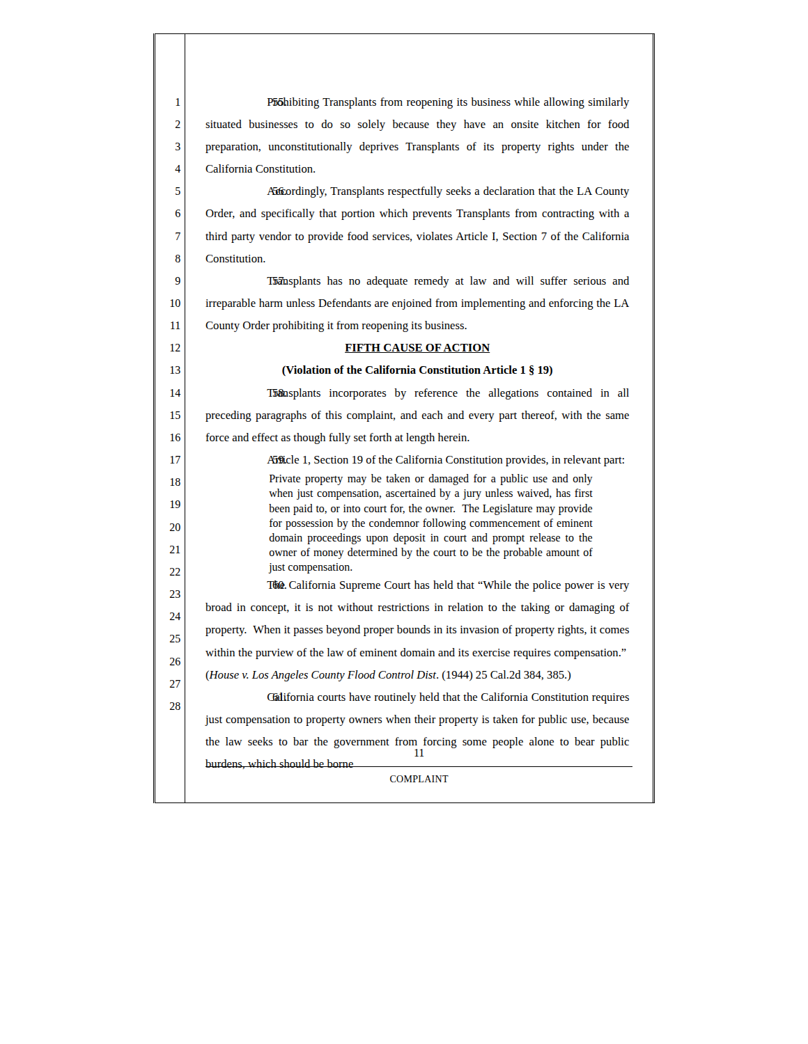1
2
3
4
5
6
7
8
9
10
11
12
13
14
15
16
17
18
19
20
21
22
23
24
25
26
27
28
55. Prohibiting Transplants from reopening its business while allowing similarly situated businesses to do so solely because they have an onsite kitchen for food preparation, unconstitutionally deprives Transplants of its property rights under the California Constitution.
56. Accordingly, Transplants respectfully seeks a declaration that the LA County Order, and specifically that portion which prevents Transplants from contracting with a third party vendor to provide food services, violates Article I, Section 7 of the California Constitution.
57. Transplants has no adequate remedy at law and will suffer serious and irreparable harm unless Defendants are enjoined from implementing and enforcing the LA County Order prohibiting it from reopening its business.
FIFTH CAUSE OF ACTION
(Violation of the California Constitution Article 1 § 19)
58. Transplants incorporates by reference the allegations contained in all preceding paragraphs of this complaint, and each and every part thereof, with the same force and effect as though fully set forth at length herein.
59. Article 1, Section 19 of the California Constitution provides, in relevant part:
Private property may be taken or damaged for a public use and only when just compensation, ascertained by a jury unless waived, has first been paid to, or into court for, the owner. The Legislature may provide for possession by the condemnor following commencement of eminent domain proceedings upon deposit in court and prompt release to the owner of money determined by the court to be the probable amount of just compensation.
60. The California Supreme Court has held that “While the police power is very broad in concept, it is not without restrictions in relation to the taking or damaging of property. When it passes beyond proper bounds in its invasion of property rights, it comes within the purview of the law of eminent domain and its exercise requires compensation.” (House v. Los Angeles County Flood Control Dist. (1944) 25 Cal.2d 384, 385.)
61. California courts have routinely held that the California Constitution requires just compensation to property owners when their property is taken for public use, because the law seeks to bar the government from forcing some people alone to bear public burdens, which should be borne
11
COMPLAINT